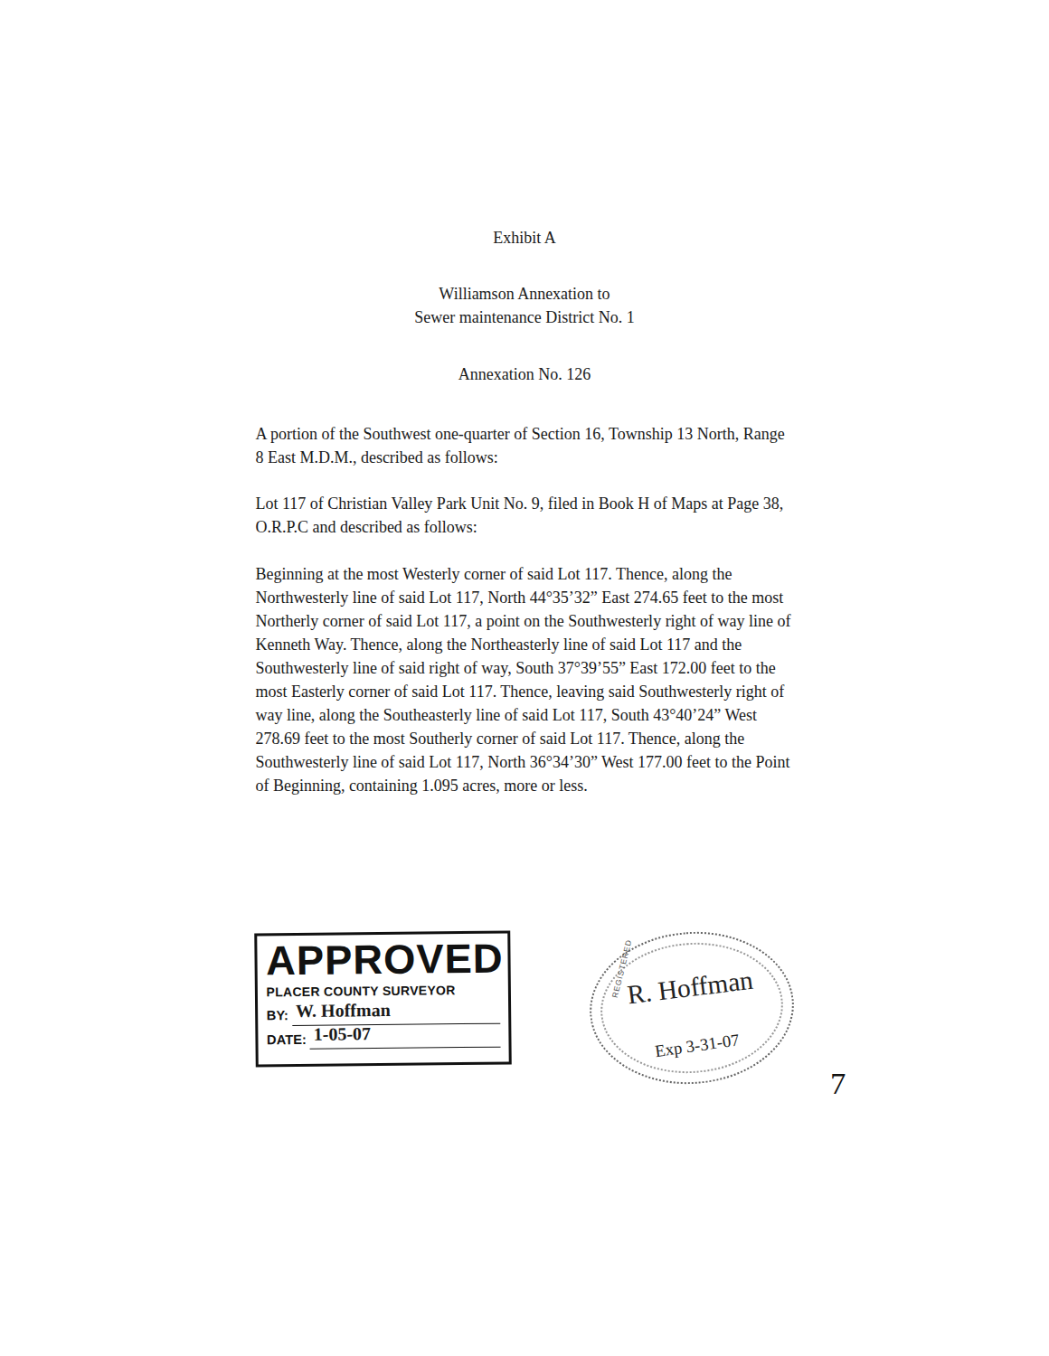Exhibit A
Williamson Annexation to
Sewer maintenance District No. 1
Annexation No. 126
A portion of the Southwest one-quarter of Section 16, Township 13 North, Range 8 East M.D.M., described as follows:
Lot 117 of Christian Valley Park Unit No. 9, filed in Book H of Maps at Page 38, O.R.P.C and described as follows:
Beginning at the most Westerly corner of said Lot 117. Thence, along the Northwesterly line of said Lot 117, North 44°35’32” East 274.65 feet to the most Northerly corner of said Lot 117, a point on the Southwesterly right of way line of Kenneth Way. Thence, along the Northeasterly line of said Lot 117 and the Southwesterly line of said right of way, South 37°39’55” East 172.00 feet to the most Easterly corner of said Lot 117. Thence, leaving said Southwesterly right of way line, along the Southeasterly line of said Lot 117, South 43°40’24” West 278.69 feet to the most Southerly corner of said Lot 117. Thence, along the Southwesterly line of said Lot 117, North 36°34’30” West 177.00 feet to the Point of Beginning, containing 1.095 acres, more or less.
APPROVED
PLACER COUNTY SURVEYOR
BY: W. Hoffman
DATE: 1-05-07
REGISTERED R. Hoffman Exp 3-31-07
7